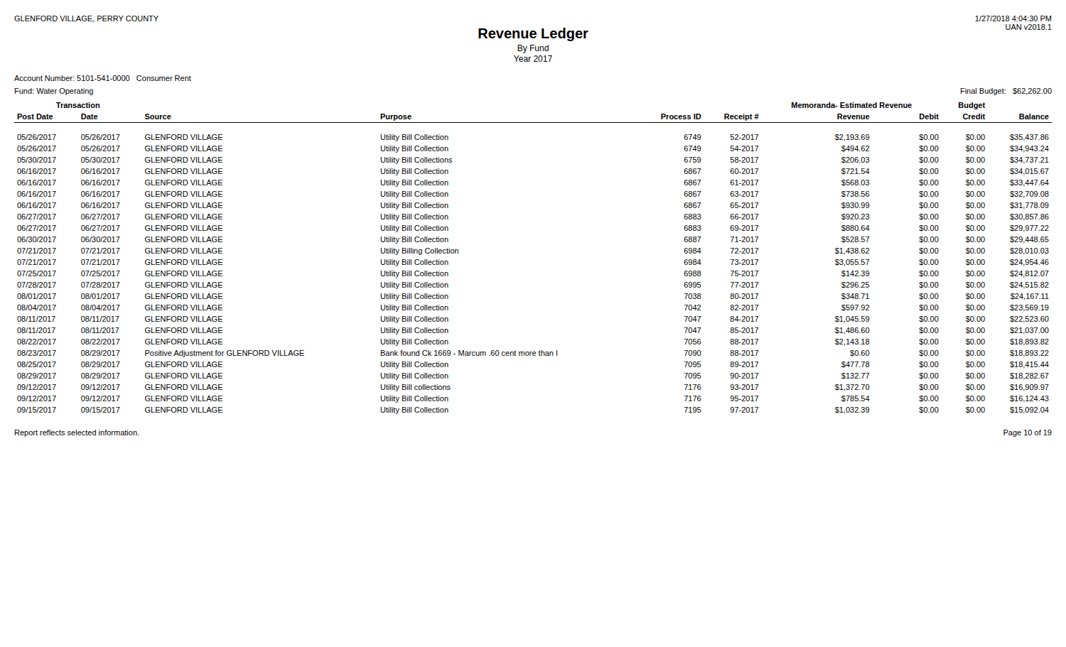GLENFORD VILLAGE, PERRY COUNTY
1/27/2018 4:04:30 PM
UAN v2018.1
Revenue Ledger
By Fund
Year 2017
Account Number: 5101-541-0000 Consumer Rent
Fund: Water Operating Final Budget: $62,262.00
| Transaction | | | | | Memoranda- Estimated Revenue | Budget |
| --- | --- | --- | --- | --- | --- | --- |
| Post Date | Date | Source | Purpose | Process ID | Receipt # | Revenue | Debit | Credit | Balance |
| 05/26/2017 | 05/26/2017 | GLENFORD VILLAGE | Utility Bill Collection | 6749 | 52-2017 | $2,193.69 | $0.00 | $0.00 | $35,437.86 |
| 05/26/2017 | 05/26/2017 | GLENFORD VILLAGE | Utility Bill Collection | 6749 | 54-2017 | $494.62 | $0.00 | $0.00 | $34,943.24 |
| 05/30/2017 | 05/30/2017 | GLENFORD VILLAGE | Utility Bill Collections | 6759 | 58-2017 | $206.03 | $0.00 | $0.00 | $34,737.21 |
| 06/16/2017 | 06/16/2017 | GLENFORD VILLAGE | Utility Bill Collection | 6867 | 60-2017 | $721.54 | $0.00 | $0.00 | $34,015.67 |
| 06/16/2017 | 06/16/2017 | GLENFORD VILLAGE | Utility Bill Collection | 6867 | 61-2017 | $568.03 | $0.00 | $0.00 | $33,447.64 |
| 06/16/2017 | 06/16/2017 | GLENFORD VILLAGE | Utility Bill Collection | 6867 | 63-2017 | $738.56 | $0.00 | $0.00 | $32,709.08 |
| 06/16/2017 | 06/16/2017 | GLENFORD VILLAGE | Utility Bill Collection | 6867 | 65-2017 | $930.99 | $0.00 | $0.00 | $31,778.09 |
| 06/27/2017 | 06/27/2017 | GLENFORD VILLAGE | Utility Bill Collection | 6883 | 66-2017 | $920.23 | $0.00 | $0.00 | $30,857.86 |
| 06/27/2017 | 06/27/2017 | GLENFORD VILLAGE | Utility Bill Collection | 6883 | 69-2017 | $880.64 | $0.00 | $0.00 | $29,977.22 |
| 06/30/2017 | 06/30/2017 | GLENFORD VILLAGE | Utility Bill Collection | 6887 | 71-2017 | $528.57 | $0.00 | $0.00 | $29,448.65 |
| 07/21/2017 | 07/21/2017 | GLENFORD VILLAGE | Utility Billing Collection | 6984 | 72-2017 | $1,438.62 | $0.00 | $0.00 | $28,010.03 |
| 07/21/2017 | 07/21/2017 | GLENFORD VILLAGE | Utility Bill Collection | 6984 | 73-2017 | $3,055.57 | $0.00 | $0.00 | $24,954.46 |
| 07/25/2017 | 07/25/2017 | GLENFORD VILLAGE | Utility Bill Collection | 6988 | 75-2017 | $142.39 | $0.00 | $0.00 | $24,812.07 |
| 07/28/2017 | 07/28/2017 | GLENFORD VILLAGE | Utility Bill Collection | 6995 | 77-2017 | $296.25 | $0.00 | $0.00 | $24,515.82 |
| 08/01/2017 | 08/01/2017 | GLENFORD VILLAGE | Utility Bill Collection | 7038 | 80-2017 | $348.71 | $0.00 | $0.00 | $24,167.11 |
| 08/04/2017 | 08/04/2017 | GLENFORD VILLAGE | Utility Bill Collection | 7042 | 82-2017 | $597.92 | $0.00 | $0.00 | $23,569.19 |
| 08/11/2017 | 08/11/2017 | GLENFORD VILLAGE | Utility Bill Collection | 7047 | 84-2017 | $1,045.59 | $0.00 | $0.00 | $22,523.60 |
| 08/11/2017 | 08/11/2017 | GLENFORD VILLAGE | Utility Bill Collection | 7047 | 85-2017 | $1,486.60 | $0.00 | $0.00 | $21,037.00 |
| 08/22/2017 | 08/22/2017 | GLENFORD VILLAGE | Utility Bill Collection | 7056 | 88-2017 | $2,143.18 | $0.00 | $0.00 | $18,893.82 |
| 08/23/2017 | 08/29/2017 | Positive Adjustment for GLENFORD VILLAGE | Bank found Ck 1669 - Marcum .60 cent more than I | 7090 | 88-2017 | $0.60 | $0.00 | $0.00 | $18,893.22 |
| 08/25/2017 | 08/29/2017 | GLENFORD VILLAGE | Utility Bill Collection | 7095 | 89-2017 | $477.78 | $0.00 | $0.00 | $18,415.44 |
| 08/29/2017 | 08/29/2017 | GLENFORD VILLAGE | Utility Bill Collection | 7095 | 90-2017 | $132.77 | $0.00 | $0.00 | $18,282.67 |
| 09/12/2017 | 09/12/2017 | GLENFORD VILLAGE | Utility Bill collections | 7176 | 93-2017 | $1,372.70 | $0.00 | $0.00 | $16,909.97 |
| 09/12/2017 | 09/12/2017 | GLENFORD VILLAGE | Utility Bill Collection | 7176 | 95-2017 | $785.54 | $0.00 | $0.00 | $16,124.43 |
| 09/15/2017 | 09/15/2017 | GLENFORD VILLAGE | Utility Bill Collection | 7195 | 97-2017 | $1,032.39 | $0.00 | $0.00 | $15,092.04 |
Report reflects selected information. Page 10 of 19